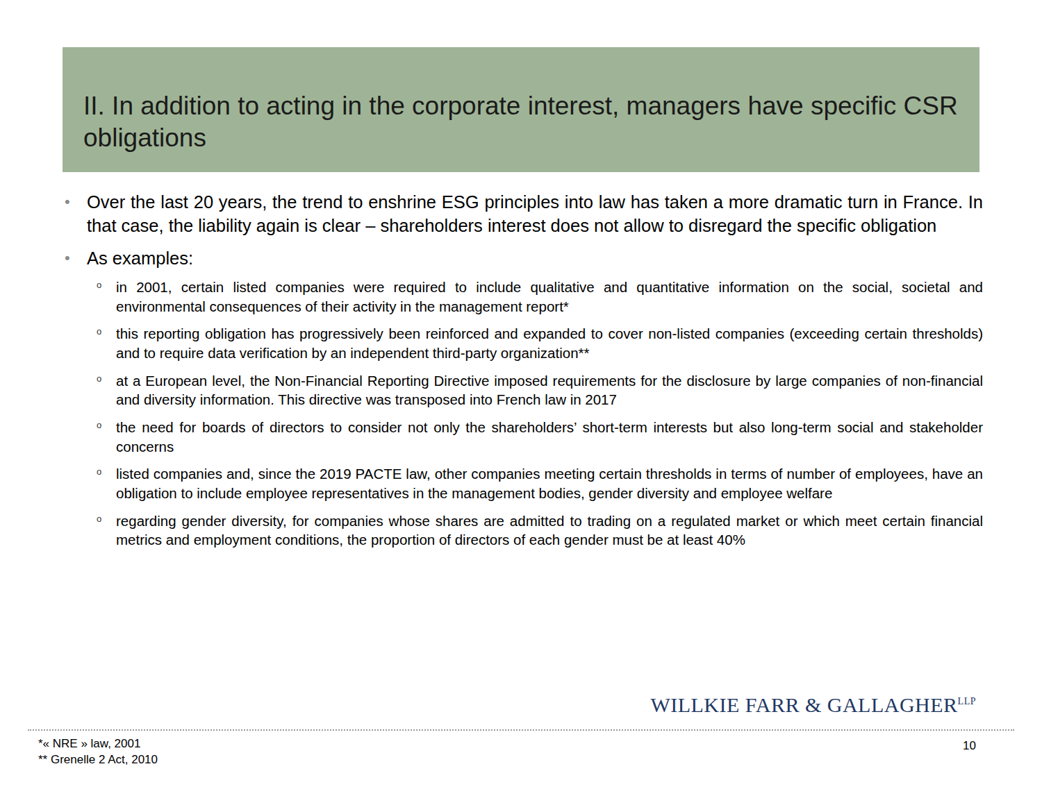II. In addition to acting in the corporate interest, managers have specific CSR obligations
Over the last 20 years, the trend to enshrine ESG principles into law has taken a more dramatic turn in France. In that case, the liability again is clear – shareholders interest does not allow to disregard the specific obligation
As examples:
in 2001, certain listed companies were required to include qualitative and quantitative information on the social, societal and environmental consequences of their activity in the management report*
this reporting obligation has progressively been reinforced and expanded to cover non-listed companies (exceeding certain thresholds) and to require data verification by an independent third-party organization**
at a European level, the Non-Financial Reporting Directive imposed requirements for the disclosure by large companies of non-financial and diversity information. This directive was transposed into French law in 2017
the need for boards of directors to consider not only the shareholders’ short-term interests but also long-term social and stakeholder concerns
listed companies and, since the 2019 PACTE law, other companies meeting certain thresholds in terms of number of employees, have an obligation to include employee representatives in the management bodies, gender diversity and employee welfare
regarding gender diversity, for companies whose shares are admitted to trading on a regulated market or which meet certain financial metrics and employment conditions, the proportion of directors of each gender must be at least 40%
WILLKIE FARR & GALLAGHERLLP
*« NRE » law, 2001
** Grenelle 2 Act, 2010
10